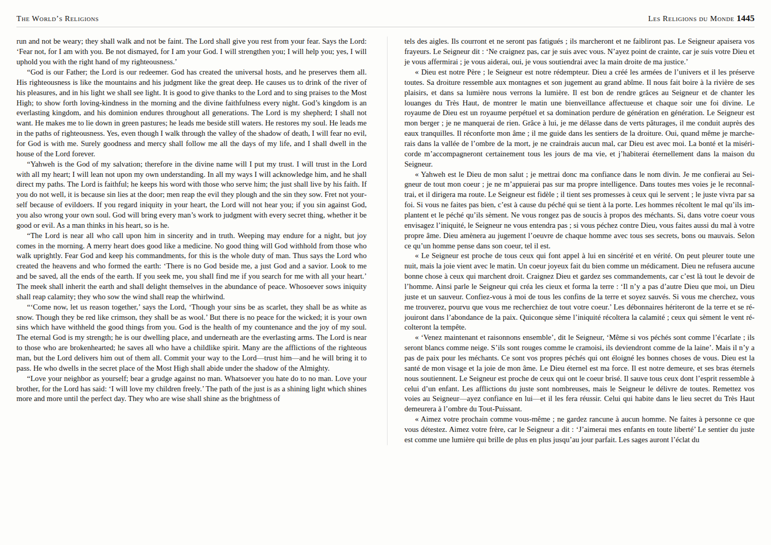The World’s Religions Les Religions du Monde 1445
run and not be weary; they shall walk and not be faint. The Lord shall give you rest from your fear. Says the Lord: ‘Fear not, for I am with you. Be not dismayed, for I am your God. I will strengthen you; I will help you; yes, I will uphold you with the right hand of my righteousness.’
“God is our Father; the Lord is our redeemer. God has created the universal hosts, and he preserves them all. His righteousness is like the mountains and his judgment like the great deep. He causes us to drink of the river of his pleasures, and in his light we shall see light. It is good to give thanks to the Lord and to sing praises to the Most High; to show forth loving-kindness in the morning and the divine faithfulness every night. God’s kingdom is an everlasting kingdom, and his dominion endures throughout all generations. The Lord is my shepherd; I shall not want. He makes me to lie down in green pastures; he leads me beside still waters. He restores my soul. He leads me in the paths of righteousness. Yes, even though I walk through the valley of the shadow of death, I will fear no evil, for God is with me. Surely goodness and mercy shall follow me all the days of my life, and I shall dwell in the house of the Lord forever.
“Yahweh is the God of my salvation; therefore in the divine name will I put my trust. I will trust in the Lord with all my heart; I will lean not upon my own understanding. In all my ways I will acknowledge him, and he shall direct my paths. The Lord is faithful; he keeps his word with those who serve him; the just shall live by his faith. If you do not well, it is because sin lies at the door; men reap the evil they plough and the sin they sow. Fret not yourself because of evildoers. If you regard iniquity in your heart, the Lord will not hear you; if you sin against God, you also wrong your own soul. God will bring every man’s work to judgment with every secret thing, whether it be good or evil. As a man thinks in his heart, so is he.
“The Lord is near all who call upon him in sincerity and in truth. Weeping may endure for a night, but joy comes in the morning. A merry heart does good like a medicine. No good thing will God withhold from those who walk uprightly. Fear God and keep his commandments, for this is the whole duty of man. Thus says the Lord who created the heavens and who formed the earth: ‘There is no God beside me, a just God and a savior. Look to me and be saved, all the ends of the earth. If you seek me, you shall find me if you search for me with all your heart.’ The meek shall inherit the earth and shall delight themselves in the abundance of peace. Whosoever sows iniquity shall reap calamity; they who sow the wind shall reap the whirlwind.
“‘Come now, let us reason together,’ says the Lord, ‘Though your sins be as scarlet, they shall be as white as snow. Though they be red like crimson, they shall be as wool.’ But there is no peace for the wicked; it is your own sins which have withheld the good things from you. God is the health of my countenance and the joy of my soul. The eternal God is my strength; he is our dwelling place, and underneath are the everlasting arms. The Lord is near to those who are brokenhearted; he saves all who have a childlike spirit. Many are the afflictions of the righteous man, but the Lord delivers him out of them all. Commit your way to the Lord—trust him—and he will bring it to pass. He who dwells in the secret place of the Most High shall abide under the shadow of the Almighty.
“Love your neighbor as yourself; bear a grudge against no man. Whatsoever you hate do to no man. Love your brother, for the Lord has said: ‘I will love my children freely.’ The path of the just is as a shining light which shines more and more until the perfect day. They who are wise shall shine as the brightness of
tels des aigles. Ils courront et ne seront pas fatigués ; ils marcheront et ne faibliront pas. Le Seigneur apaisera vos frayeurs. Le Seigneur dit : ‘Ne craignez pas, car je suis avec vous. N’ayez point de crainte, car je suis votre Dieu et je vous affermirai ; je vous aiderai, oui, je vous soutiendrai avec la main droite de ma justice.’
« Dieu est notre Père ; le Seigneur est notre rédempteur. Dieu a créé les armées de l’univers et il les préserve toutes. Sa droiture ressemble aux montagnes et son jugement au grand abîme. Il nous fait boire à la rivière de ses plaisirs, et dans sa lumière nous verrons la lumière. Il est bon de rendre grâces au Seigneur et de chanter les louanges du Très Haut, de montrer le matin une bienveillance affectueuse et chaque soir une foi divine. Le royaume de Dieu est un royaume perpétuel et sa domination perdure de génération en génération. Le Seigneur est mon berger ; je ne manquerai de rien. Grâce à lui, je me délasse dans de verts pâturages, il me conduit auprès des eaux tranquilles. Il réconforte mon âme ; il me guide dans les sentiers de la droiture. Oui, quand même je marcherais dans la vallée de l’ombre de la mort, je ne craindrais aucun mal, car Dieu est avec moi. La bonté et la miséricorde m’accompagneront certainement tous les jours de ma vie, et j’habiterai éternellement dans la maison du Seigneur.
« Yahweh est le Dieu de mon salut ; je mettrai donc ma confiance dans le nom divin. Je me confierai au Seigneur de tout mon coeur ; je ne m’appuierai pas sur ma propre intelligence. Dans toutes mes voies je le reconnaîtrai, et il dirigera ma route. Le Seigneur est fidèle ; il tient ses promesses à ceux qui le servent ; le juste vivra par sa foi. Si vous ne faites pas bien, c’est à cause du péché qui se tient à la porte. Les hommes récoltent le mal qu’ils implantent et le péché qu’ils sèment. Ne vous rongez pas de soucis à propos des méchants. Si, dans votre coeur vous envisagez l’iniquité, le Seigneur ne vous entendra pas ; si vous péchez contre Dieu, vous faites aussi du mal à votre propre âme. Dieu amènera au jugement l’oeuvre de chaque homme avec tous ses secrets, bons ou mauvais. Selon ce qu’un homme pense dans son coeur, tel il est.
« Le Seigneur est proche de tous ceux qui font appel à lui en sincérité et en vérité. On peut pleurer toute une nuit, mais la joie vient avec le matin. Un coeur joyeux fait du bien comme un médicament. Dieu ne refusera aucune bonne chose à ceux qui marchent droit. Craignez Dieu et gardez ses commandements, car c’est là tout le devoir de l’homme. Ainsi parle le Seigneur qui créa les cieux et forma la terre : ‘Il n’y a pas d’autre Dieu que moi, un Dieu juste et un sauveur. Confiez-vous à moi de tous les confins de la terre et soyez sauvés. Si vous me cherchez, vous me trouverez, pourvu que vous me recherchiez de tout votre coeur.’ Les débonnaires hériteront de la terre et se réjouiront dans l’abondance de la paix. Quiconque sème l’iniquité récoltera la calamité ; ceux qui sèment le vent récolteront la tempête.
« ‘Venez maintenant et raisonnons ensemble’, dit le Seigneur, ‘Même si vos péchés sont comme l’écarlate ; ils seront blancs comme neige. S’ils sont rouges comme le cramoisi, ils deviendront comme de la laine’. Mais il n’y a pas de paix pour les méchants. Ce sont vos propres péchés qui ont éloigné les bonnes choses de vous. Dieu est la santé de mon visage et la joie de mon âme. Le Dieu éternel est ma force. Il est notre demeure, et ses bras éternels nous soutiennent. Le Seigneur est proche de ceux qui ont le coeur brisé. Il sauve tous ceux dont l’esprit ressemble à celui d’un enfant. Les afflictions du juste sont nombreuses, mais le Seigneur le délivre de toutes. Remettez vos voies au Seigneur—ayez confiance en lui—et il les fera réussir. Celui qui habite dans le lieu secret du Très Haut demeurera à l’ombre du Tout-Puissant.
« Aimez votre prochain comme vous-même ; ne gardez rancune à aucun homme. Ne faites à personne ce que vous détestez. Aimez votre frère, car le Seigneur a dit : ‘J’aimerai mes enfants en toute liberté’ Le sentier du juste est comme une lumière qui brille de plus en plus jusqu’au jour parfait. Les sages auront l’éclat du